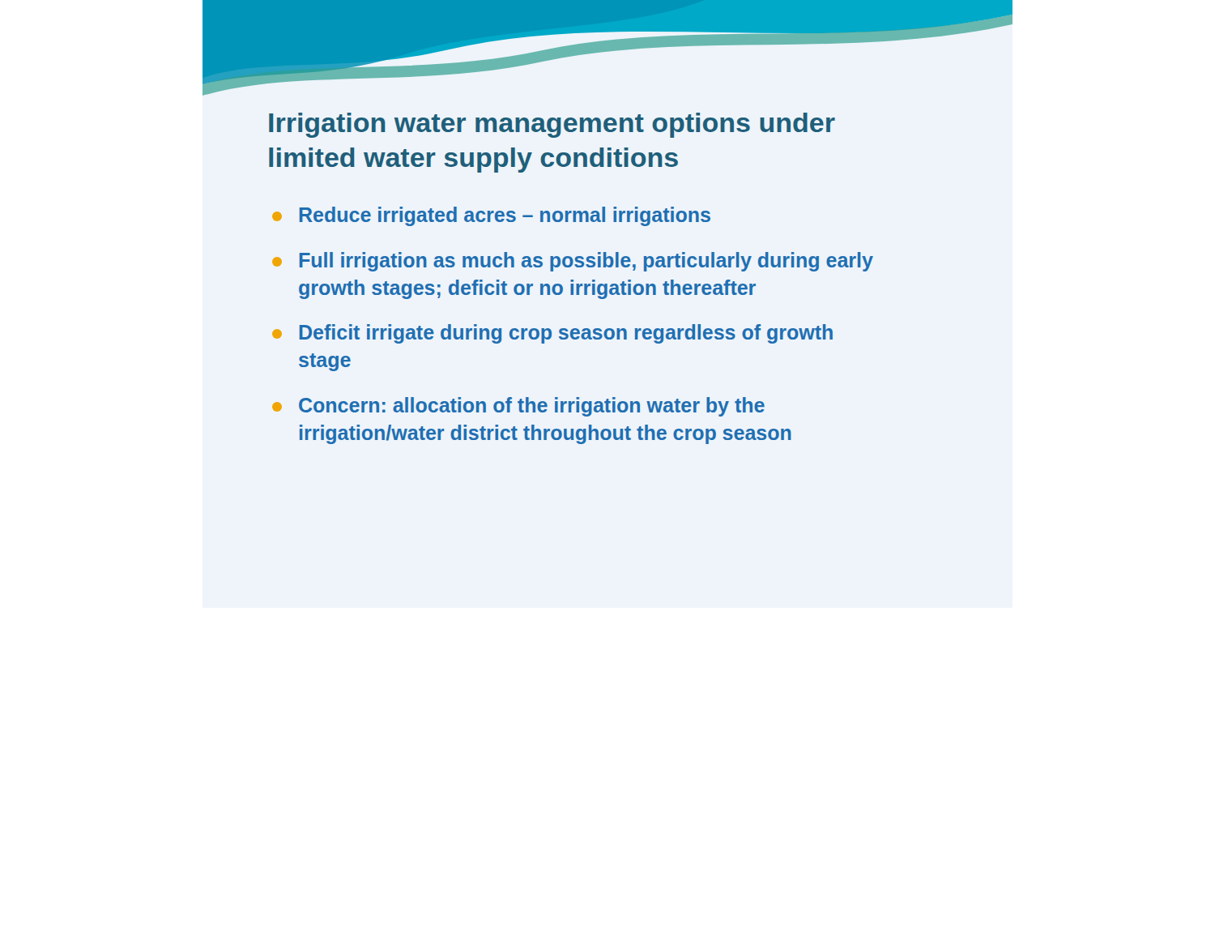Irrigation water management options under limited water supply conditions
Reduce irrigated acres – normal irrigations
Full irrigation as much as possible, particularly during early growth stages; deficit or no irrigation thereafter
Deficit irrigate during crop season regardless of growth stage
Concern: allocation of the irrigation water by the irrigation/water district throughout the crop season